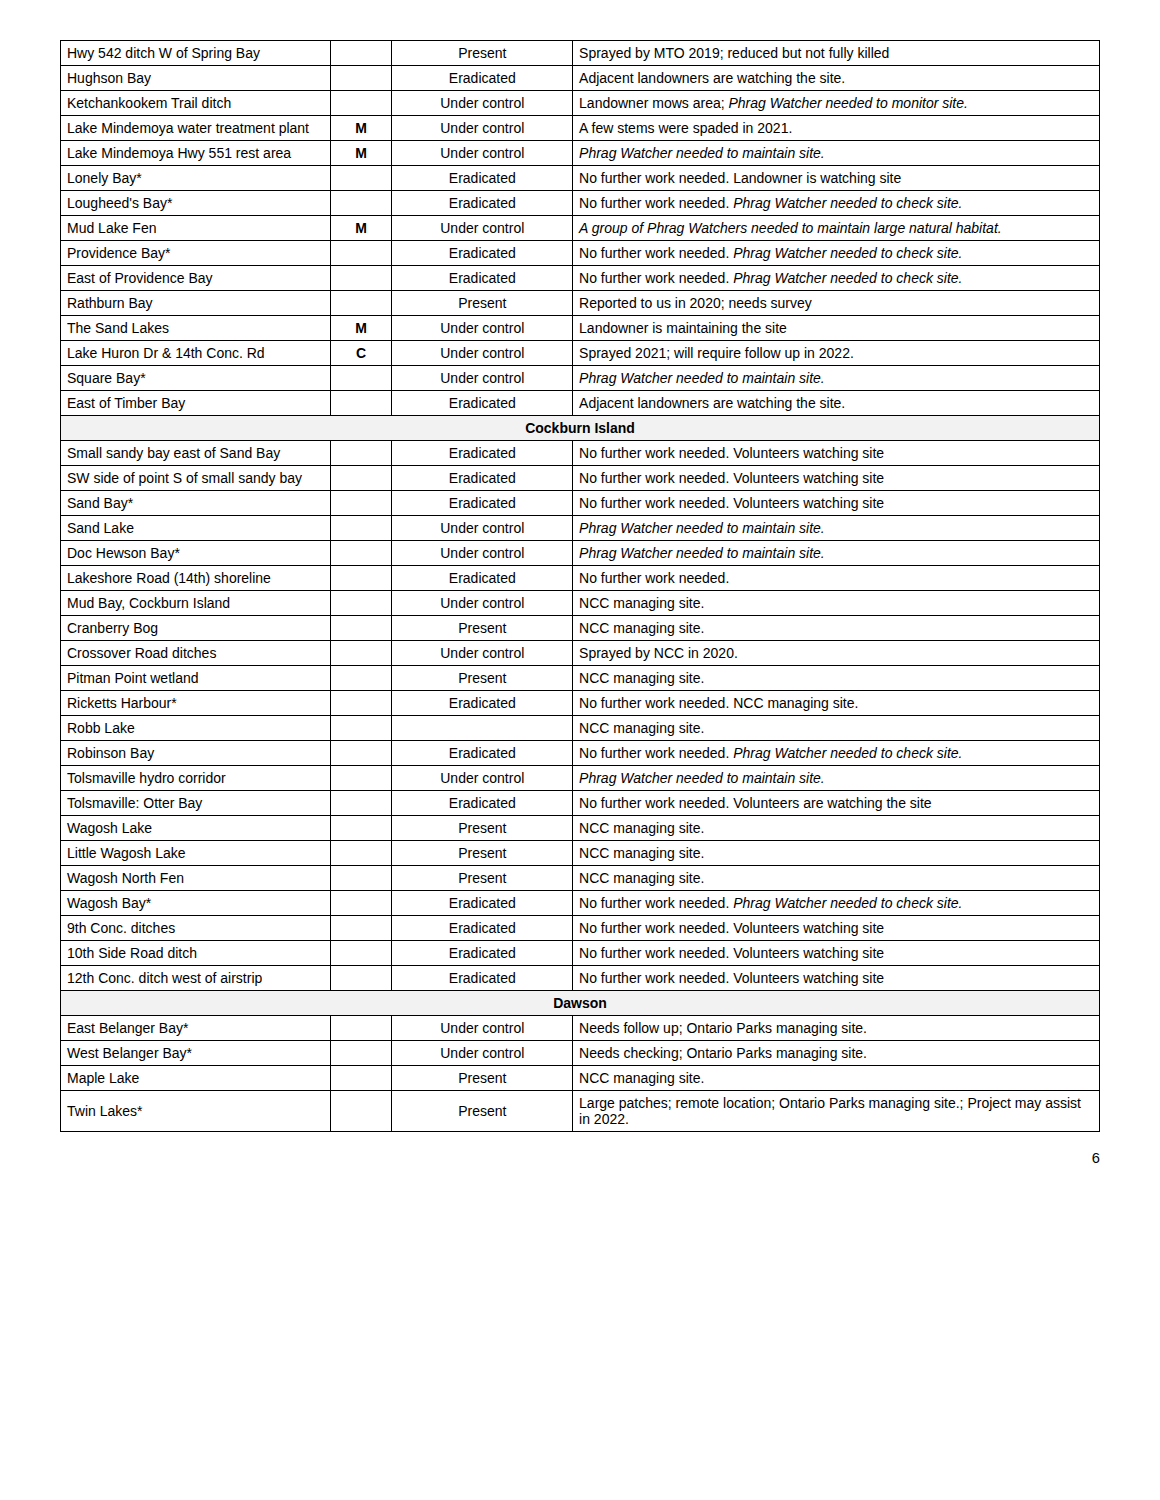| Hwy 542 ditch W of Spring Bay | | Present | Sprayed by MTO 2019; reduced but not fully killed |
| Hughson Bay | | Eradicated | Adjacent landowners are watching the site. |
| Ketchankookem Trail ditch | | Under control | Landowner mows area; Phrag Watcher needed to monitor site. |
| Lake Mindemoya water treatment plant | M | Under control | A few stems were spaded in 2021. |
| Lake Mindemoya Hwy 551 rest area | M | Under control | Phrag Watcher needed to maintain site. |
| Lonely Bay* | | Eradicated | No further work needed. Landowner is watching site |
| Lougheed's Bay* | | Eradicated | No further work needed. Phrag Watcher needed to check site. |
| Mud Lake Fen | M | Under control | A group of Phrag Watchers needed to maintain large natural habitat. |
| Providence Bay* | | Eradicated | No further work needed. Phrag Watcher needed to check site. |
| East of Providence Bay | | Eradicated | No further work needed. Phrag Watcher needed to check site. |
| Rathburn Bay | | Present | Reported to us in 2020; needs survey |
| The Sand Lakes | M | Under control | Landowner is maintaining the site |
| Lake Huron Dr & 14th Conc. Rd | C | Under control | Sprayed 2021; will require follow up in 2022. |
| Square Bay* | | Under control | Phrag Watcher needed to maintain site. |
| East of Timber Bay | | Eradicated | Adjacent landowners are watching the site. |
| Cockburn Island |
| Small sandy bay east of Sand Bay | | Eradicated | No further work needed. Volunteers watching site |
| SW side of point S of small sandy bay | | Eradicated | No further work needed. Volunteers watching site |
| Sand Bay* | | Eradicated | No further work needed. Volunteers watching site |
| Sand Lake | | Under control | Phrag Watcher needed to maintain site. |
| Doc Hewson Bay* | | Under control | Phrag Watcher needed to maintain site. |
| Lakeshore Road (14th) shoreline | | Eradicated | No further work needed. |
| Mud Bay, Cockburn Island | | Under control | NCC managing site. |
| Cranberry Bog | | Present | NCC managing site. |
| Crossover Road ditches | | Under control | Sprayed by NCC in 2020. |
| Pitman Point wetland | | Present | NCC managing site. |
| Ricketts Harbour* | | Eradicated | No further work needed. NCC managing site. |
| Robb Lake | | | NCC managing site. |
| Robinson Bay | | Eradicated | No further work needed. Phrag Watcher needed to check site. |
| Tolsmaville hydro corridor | | Under control | Phrag Watcher needed to maintain site. |
| Tolsmaville: Otter Bay | | Eradicated | No further work needed. Volunteers are watching the site |
| Wagosh Lake | | Present | NCC managing site. |
| Little Wagosh Lake | | Present | NCC managing site. |
| Wagosh North Fen | | Present | NCC managing site. |
| Wagosh Bay* | | Eradicated | No further work needed. Phrag Watcher needed to check site. |
| 9th Conc. ditches | | Eradicated | No further work needed. Volunteers watching site |
| 10th Side Road ditch | | Eradicated | No further work needed. Volunteers watching site |
| 12th Conc. ditch west of airstrip | | Eradicated | No further work needed. Volunteers watching site |
| Dawson |
| East Belanger Bay* | | Under control | Needs follow up; Ontario Parks managing site. |
| West Belanger Bay* | | Under control | Needs checking; Ontario Parks managing site. |
| Maple Lake | | Present | NCC managing site. |
| Twin Lakes* | | Present | Large patches; remote location; Ontario Parks managing site.; Project may assist in 2022. |
6